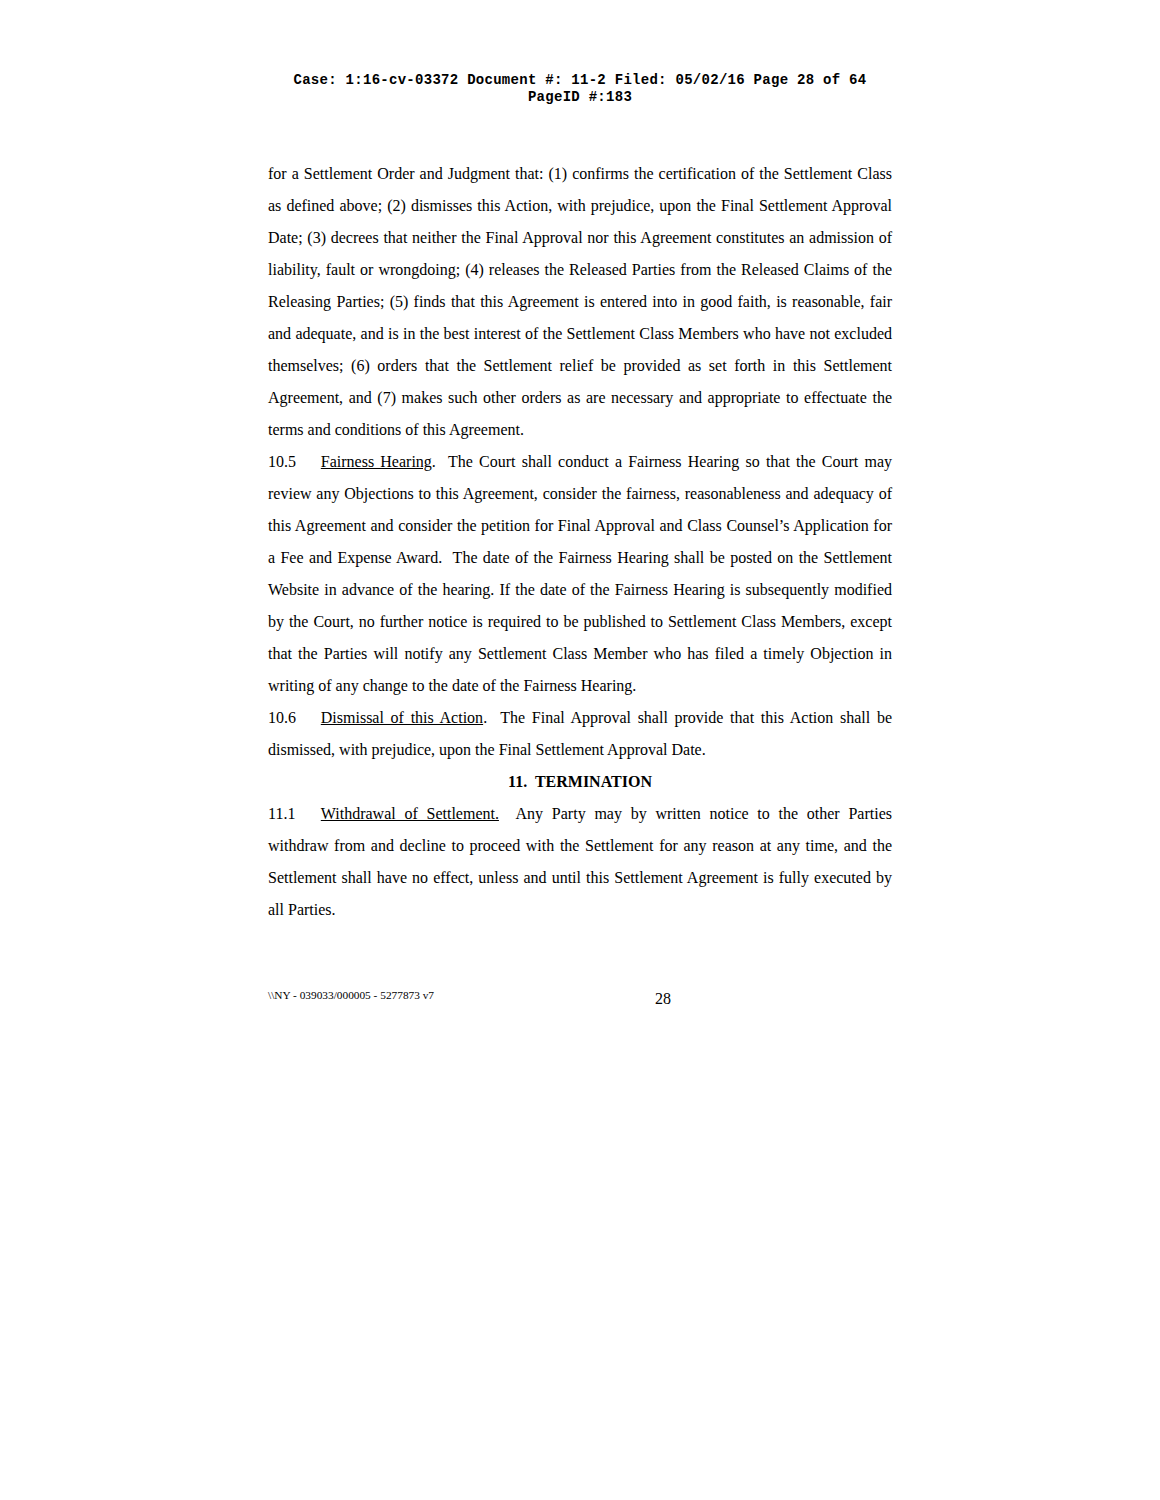Case: 1:16-cv-03372 Document #: 11-2 Filed: 05/02/16 Page 28 of 64 PageID #:183
for a Settlement Order and Judgment that: (1) confirms the certification of the Settlement Class as defined above; (2) dismisses this Action, with prejudice, upon the Final Settlement Approval Date; (3) decrees that neither the Final Approval nor this Agreement constitutes an admission of liability, fault or wrongdoing; (4) releases the Released Parties from the Released Claims of the Releasing Parties; (5) finds that this Agreement is entered into in good faith, is reasonable, fair and adequate, and is in the best interest of the Settlement Class Members who have not excluded themselves; (6) orders that the Settlement relief be provided as set forth in this Settlement Agreement, and (7) makes such other orders as are necessary and appropriate to effectuate the terms and conditions of this Agreement.
10.5 Fairness Hearing. The Court shall conduct a Fairness Hearing so that the Court may review any Objections to this Agreement, consider the fairness, reasonableness and adequacy of this Agreement and consider the petition for Final Approval and Class Counsel’s Application for a Fee and Expense Award. The date of the Fairness Hearing shall be posted on the Settlement Website in advance of the hearing. If the date of the Fairness Hearing is subsequently modified by the Court, no further notice is required to be published to Settlement Class Members, except that the Parties will notify any Settlement Class Member who has filed a timely Objection in writing of any change to the date of the Fairness Hearing.
10.6 Dismissal of this Action. The Final Approval shall provide that this Action shall be dismissed, with prejudice, upon the Final Settlement Approval Date.
11. TERMINATION
11.1 Withdrawal of Settlement. Any Party may by written notice to the other Parties withdraw from and decline to proceed with the Settlement for any reason at any time, and the Settlement shall have no effect, unless and until this Settlement Agreement is fully executed by all Parties.
\\NY - 039033/000005 - 5277873 v7
28